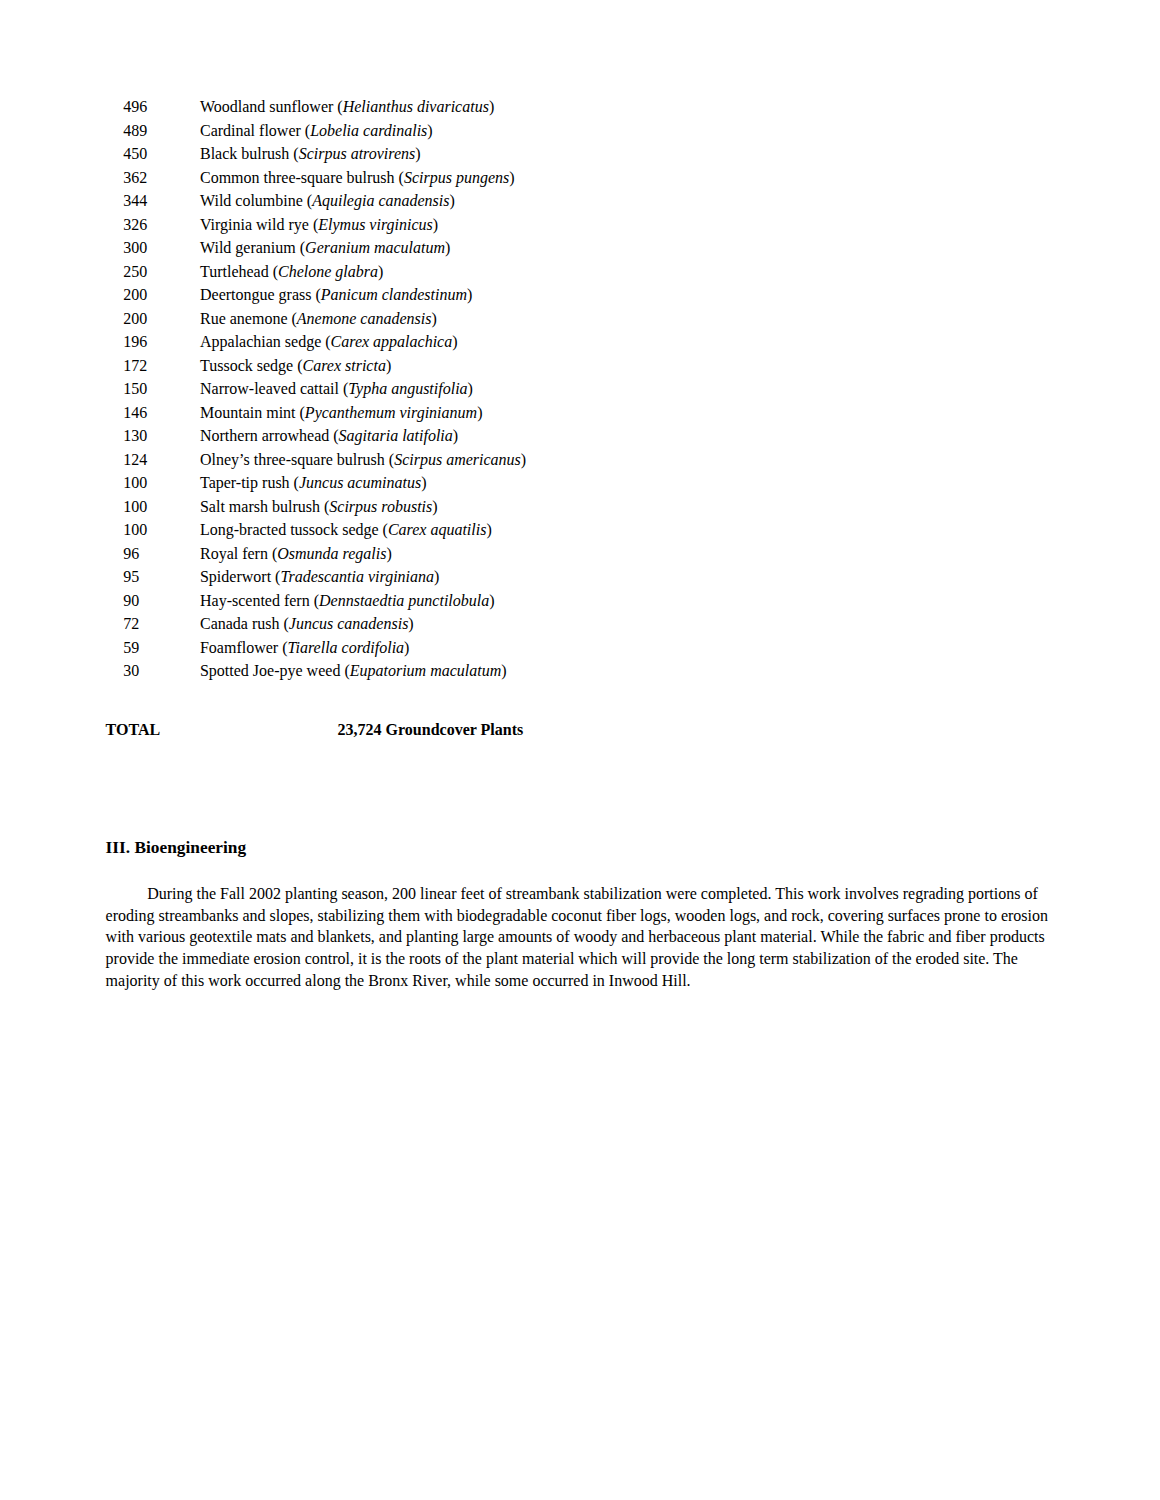| 496 | Woodland sunflower ( Helianthus divaricatus ) |
| 489 | Cardinal flower ( Lobelia cardinalis ) |
| 450 | Black bulrush ( Scirpus atrovirens ) |
| 362 | Common three-square bulrush ( Scirpus pungens ) |
| 344 | Wild columbine ( Aquilegia canadensis ) |
| 326 | Virginia wild rye ( Elymus virginicus ) |
| 300 | Wild geranium ( Geranium maculatum ) |
| 250 | Turtlehead ( Chelone glabra ) |
| 200 | Deertongue grass ( Panicum clandestinum ) |
| 200 | Rue anemone ( Anemone canadensis ) |
| 196 | Appalachian sedge ( Carex appalachica ) |
| 172 | Tussock sedge ( Carex stricta ) |
| 150 | Narrow-leaved cattail ( Typha angustifolia ) |
| 146 | Mountain mint ( Pycanthemum virginianum ) |
| 130 | Northern arrowhead ( Sagitaria latifolia ) |
| 124 | Olney’s three-square bulrush ( Scirpus americanus ) |
| 100 | Taper-tip rush ( Juncus acuminatus ) |
| 100 | Salt marsh bulrush ( Scirpus robustis ) |
| 100 | Long-bracted tussock sedge ( Carex aquatilis ) |
| 96 | Royal fern ( Osmunda regalis ) |
| 95 | Spiderwort ( Tradescantia virginiana ) |
| 90 | Hay-scented fern ( Dennstaedtia punctilobula ) |
| 72 | Canada rush ( Juncus canadensis ) |
| 59 | Foamflower ( Tiarella cordifolia ) |
| 30 | Spotted Joe-pye weed ( Eupatorium maculatum ) |
TOTAL 23,724 Groundcover Plants
III. Bioengineering
During the Fall 2002 planting season, 200 linear feet of streambank stabilization were completed. This work involves regrading portions of eroding streambanks and slopes, stabilizing them with biodegradable coconut fiber logs, wooden logs, and rock, covering surfaces prone to erosion with various geotextile mats and blankets, and planting large amounts of woody and herbaceous plant material. While the fabric and fiber products provide the immediate erosion control, it is the roots of the plant material which will provide the long term stabilization of the eroded site. The majority of this work occurred along the Bronx River, while some occurred in Inwood Hill.